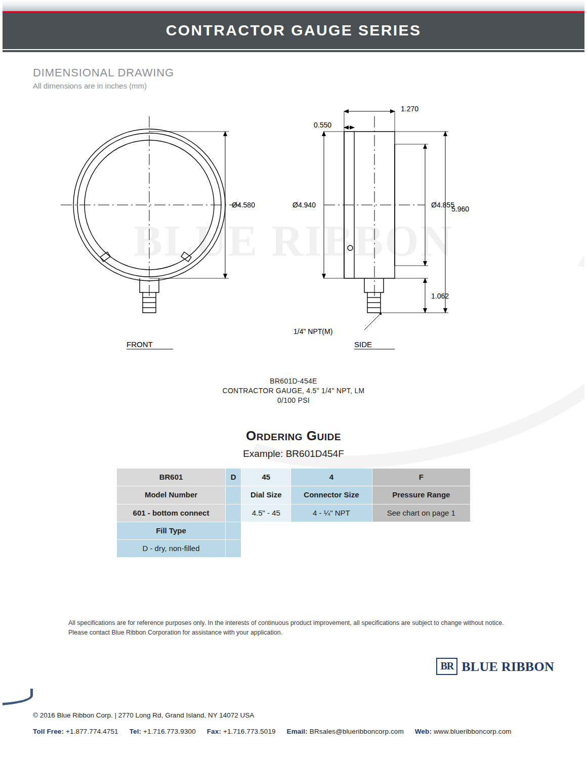CONTRACTOR GAUGE SERIES
DIMENSIONAL DRAWING
All dimensions are in inches (mm)
BLUE RIBBON
Ø4.580 Ø4.940 Ø4.855 5.960 1.270 0.550 1.062 1/4" NPT(M) FRONT SIDE
BR601D-454E CONTRACTOR GAUGE, 4.5" 1/4" NPT, LM 0/100 PSI
ORDERING GUIDE
Example: BR601D454F
| BR601 | D | 45 | 4 | F |
| Model Number | | Dial Size | Connector Size | Pressure Range |
| 601 - bottom connect | | 4.5" - 45 | 4 - ¼" NPT | See chart on page 1 |
| Fill Type | | | | |
| D - dry, non-filled | | | | |
All specifications are for reference purposes only. In the interests of continuous product improvement, all specifications are subject to change without notice.
Please contact Blue Ribbon Corporation for assistance with your application.
BR BLUE RIBBON
© 2016 Blue Ribbon Corp. | 2770 Long Rd, Grand Island, NY 14072 USA
Toll Free: +1.877.774.4751 Tel: +1.716.773.9300 Fax: +1.716.773.5019 Email: BRsales@blueribboncorp.com Web: www.blueribboncorp.com